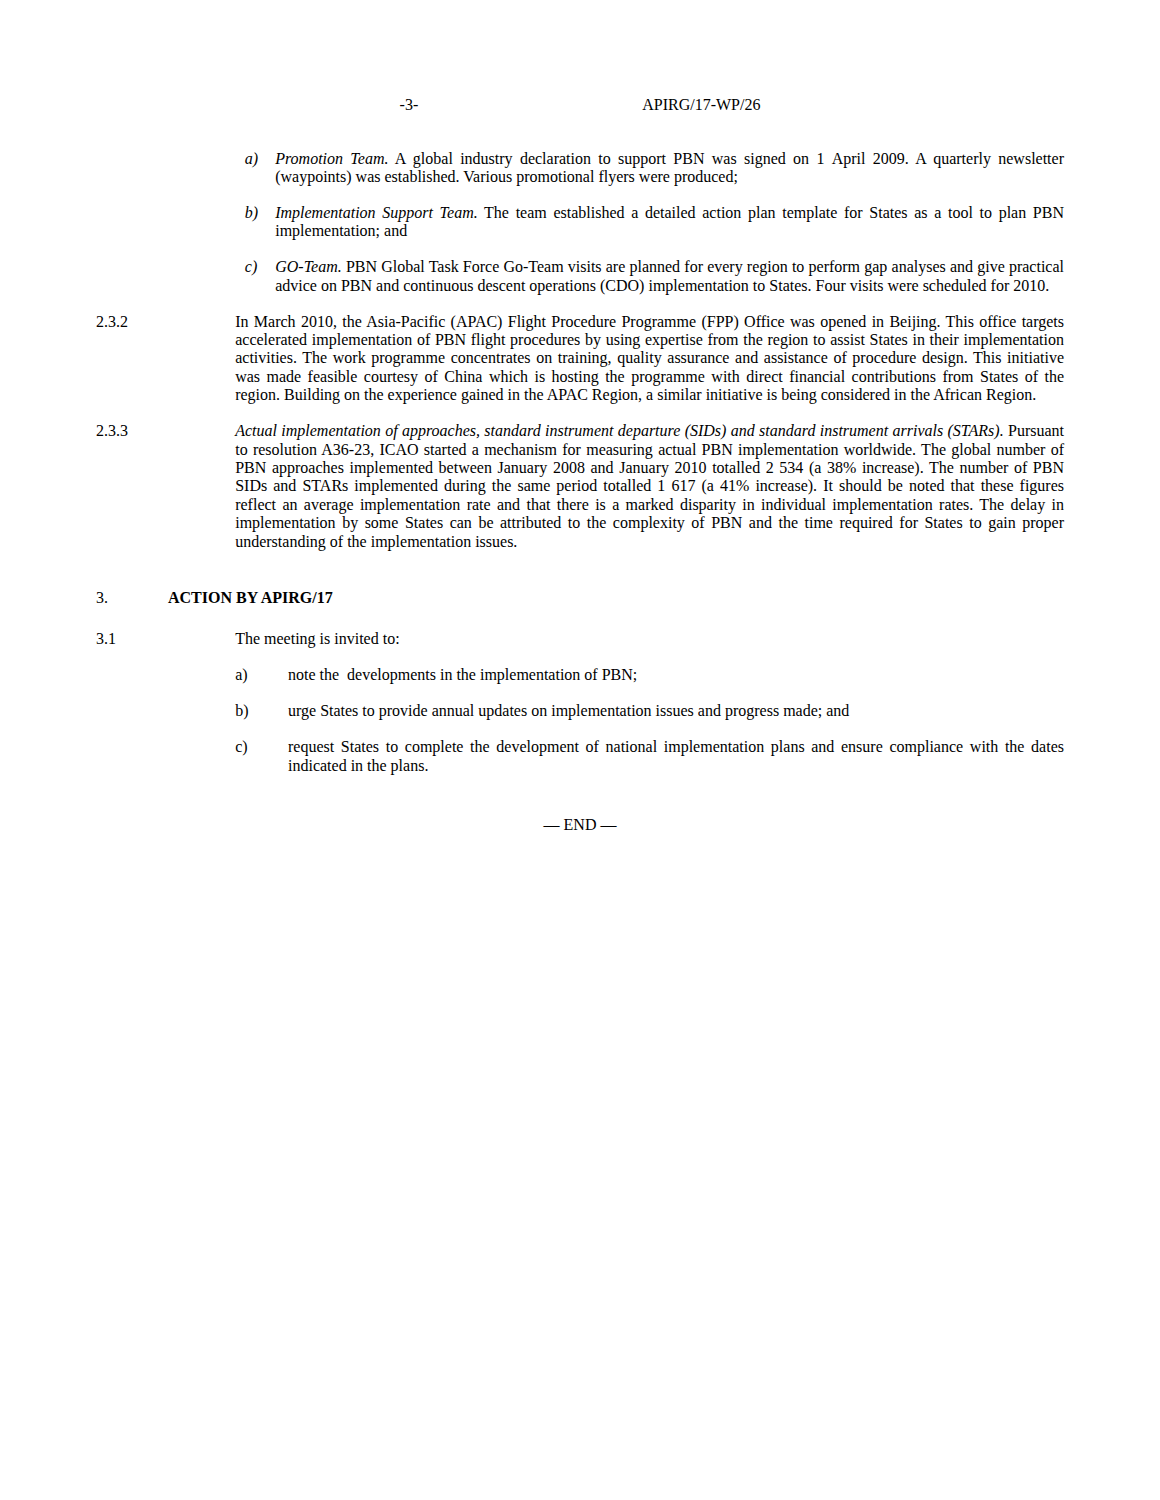-3- APIRG/17-WP/26
a) Promotion Team. A global industry declaration to support PBN was signed on 1 April 2009. A quarterly newsletter (waypoints) was established. Various promotional flyers were produced;
b) Implementation Support Team. The team established a detailed action plan template for States as a tool to plan PBN implementation; and
c) GO-Team. PBN Global Task Force Go-Team visits are planned for every region to perform gap analyses and give practical advice on PBN and continuous descent operations (CDO) implementation to States. Four visits were scheduled for 2010.
2.3.2 In March 2010, the Asia-Pacific (APAC) Flight Procedure Programme (FPP) Office was opened in Beijing. This office targets accelerated implementation of PBN flight procedures by using expertise from the region to assist States in their implementation activities. The work programme concentrates on training, quality assurance and assistance of procedure design. This initiative was made feasible courtesy of China which is hosting the programme with direct financial contributions from States of the region. Building on the experience gained in the APAC Region, a similar initiative is being considered in the African Region.
2.3.3 Actual implementation of approaches, standard instrument departure (SIDs) and standard instrument arrivals (STARs). Pursuant to resolution A36-23, ICAO started a mechanism for measuring actual PBN implementation worldwide. The global number of PBN approaches implemented between January 2008 and January 2010 totalled 2 534 (a 38% increase). The number of PBN SIDs and STARs implemented during the same period totalled 1 617 (a 41% increase). It should be noted that these figures reflect an average implementation rate and that there is a marked disparity in individual implementation rates. The delay in implementation by some States can be attributed to the complexity of PBN and the time required for States to gain proper understanding of the implementation issues.
3. ACTION BY APIRG/17
3.1 The meeting is invited to:
a) note the developments in the implementation of PBN;
b) urge States to provide annual updates on implementation issues and progress made; and
c) request States to complete the development of national implementation plans and ensure compliance with the dates indicated in the plans.
— END —